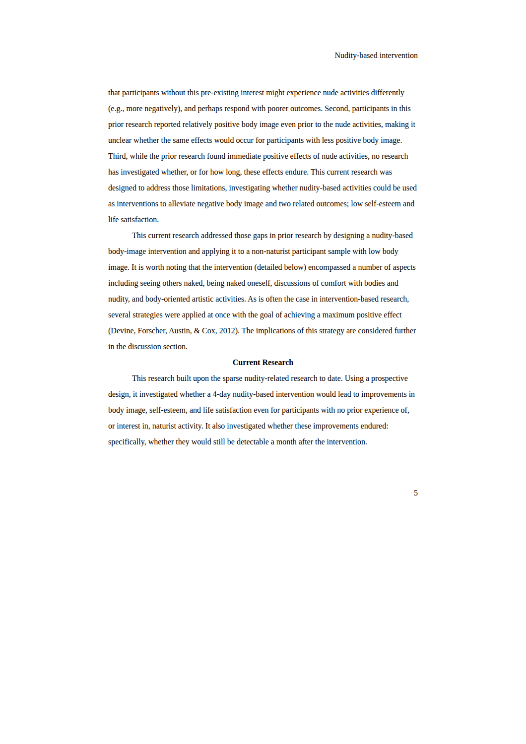Nudity-based intervention
that participants without this pre-existing interest might experience nude activities differently (e.g., more negatively), and perhaps respond with poorer outcomes. Second, participants in this prior research reported relatively positive body image even prior to the nude activities, making it unclear whether the same effects would occur for participants with less positive body image. Third, while the prior research found immediate positive effects of nude activities, no research has investigated whether, or for how long, these effects endure. This current research was designed to address those limitations, investigating whether nudity-based activities could be used as interventions to alleviate negative body image and two related outcomes; low self-esteem and life satisfaction.
This current research addressed those gaps in prior research by designing a nudity-based body-image intervention and applying it to a non-naturist participant sample with low body image. It is worth noting that the intervention (detailed below) encompassed a number of aspects including seeing others naked, being naked oneself, discussions of comfort with bodies and nudity, and body-oriented artistic activities. As is often the case in intervention-based research, several strategies were applied at once with the goal of achieving a maximum positive effect (Devine, Forscher, Austin, & Cox, 2012). The implications of this strategy are considered further in the discussion section.
Current Research
This research built upon the sparse nudity-related research to date. Using a prospective design, it investigated whether a 4-day nudity-based intervention would lead to improvements in body image, self-esteem, and life satisfaction even for participants with no prior experience of, or interest in, naturist activity. It also investigated whether these improvements endured: specifically, whether they would still be detectable a month after the intervention.
5